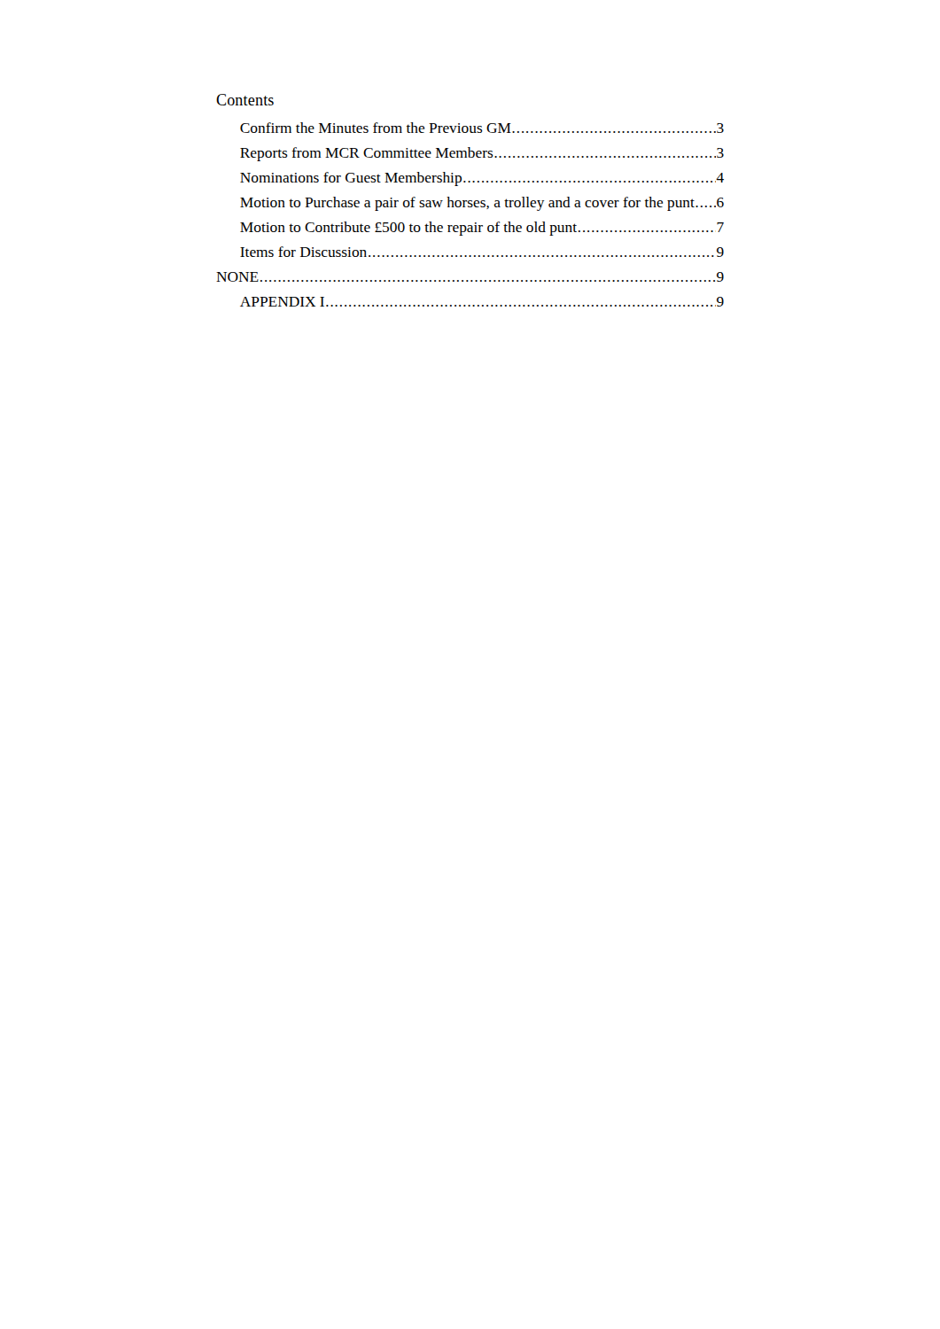Contents
Confirm the Minutes from the Previous GM ........................................................................................... 3
Reports from MCR Committee Members ................................................................................................. 3
Nominations for Guest Membership ..................................................................................................... 4
Motion to Purchase a pair of saw horses, a trolley and a cover for the punt ........ 6
Motion to Contribute £500 to the repair of the old punt ................................................. 7
Items for Discussion ......................................................................................................................... 9
NONE ................................................................................................................................................. 9
APPENDIX I ....................................................................................................................................... 9